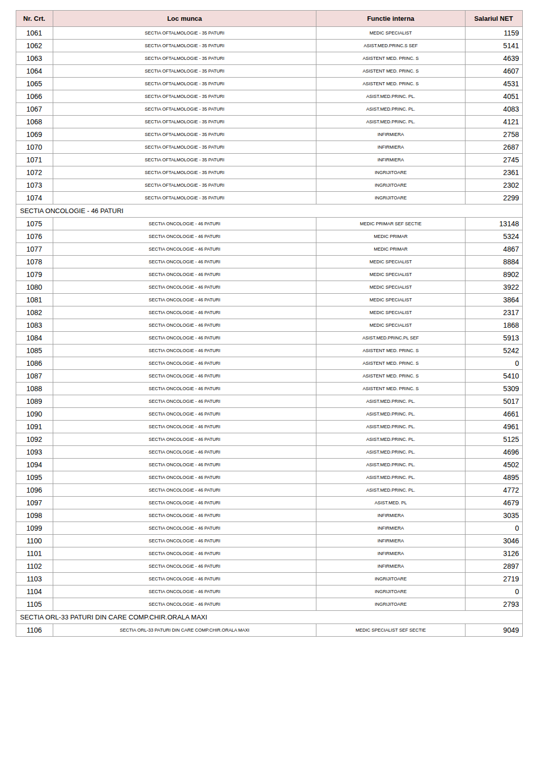| Nr. Crt. | Loc munca | Functie interna | Salariul NET |
| --- | --- | --- | --- |
| 1061 | SECTIA OFTALMOLOGIE - 35 PATURI | MEDIC SPECIALIST | 1159 |
| 1062 | SECTIA OFTALMOLOGIE - 35 PATURI | ASIST.MED.PRINC.S SEF | 5141 |
| 1063 | SECTIA OFTALMOLOGIE - 35 PATURI | ASISTENT MED. PRINC. S | 4639 |
| 1064 | SECTIA OFTALMOLOGIE - 35 PATURI | ASISTENT MED. PRINC. S | 4607 |
| 1065 | SECTIA OFTALMOLOGIE - 35 PATURI | ASISTENT MED. PRINC. S | 4531 |
| 1066 | SECTIA OFTALMOLOGIE - 35 PATURI | ASIST.MED.PRINC. PL. | 4051 |
| 1067 | SECTIA OFTALMOLOGIE - 35 PATURI | ASIST.MED.PRINC. PL. | 4083 |
| 1068 | SECTIA OFTALMOLOGIE - 35 PATURI | ASIST.MED.PRINC. PL. | 4121 |
| 1069 | SECTIA OFTALMOLOGIE - 35 PATURI | INFIRMIERA | 2758 |
| 1070 | SECTIA OFTALMOLOGIE - 35 PATURI | INFIRMIERA | 2687 |
| 1071 | SECTIA OFTALMOLOGIE - 35 PATURI | INFIRMIERA | 2745 |
| 1072 | SECTIA OFTALMOLOGIE - 35 PATURI | INGRIJITOARE | 2361 |
| 1073 | SECTIA OFTALMOLOGIE - 35 PATURI | INGRIJITOARE | 2302 |
| 1074 | SECTIA OFTALMOLOGIE - 35 PATURI | INGRIJITOARE | 2299 |
| SECTIA ONCOLOGIE - 46 PATURI |
| 1075 | SECTIA ONCOLOGIE - 46 PATURI | MEDIC PRIMAR SEF SECTIE | 13148 |
| 1076 | SECTIA ONCOLOGIE - 46 PATURI | MEDIC PRIMAR | 5324 |
| 1077 | SECTIA ONCOLOGIE - 46 PATURI | MEDIC PRIMAR | 4867 |
| 1078 | SECTIA ONCOLOGIE - 46 PATURI | MEDIC SPECIALIST | 8884 |
| 1079 | SECTIA ONCOLOGIE - 46 PATURI | MEDIC SPECIALIST | 8902 |
| 1080 | SECTIA ONCOLOGIE - 46 PATURI | MEDIC SPECIALIST | 3922 |
| 1081 | SECTIA ONCOLOGIE - 46 PATURI | MEDIC SPECIALIST | 3864 |
| 1082 | SECTIA ONCOLOGIE - 46 PATURI | MEDIC SPECIALIST | 2317 |
| 1083 | SECTIA ONCOLOGIE - 46 PATURI | MEDIC SPECIALIST | 1868 |
| 1084 | SECTIA ONCOLOGIE - 46 PATURI | ASIST.MED.PRINC.PL SEF | 5913 |
| 1085 | SECTIA ONCOLOGIE - 46 PATURI | ASISTENT MED. PRINC. S | 5242 |
| 1086 | SECTIA ONCOLOGIE - 46 PATURI | ASISTENT MED. PRINC. S | 0 |
| 1087 | SECTIA ONCOLOGIE - 46 PATURI | ASISTENT MED. PRINC. S | 5410 |
| 1088 | SECTIA ONCOLOGIE - 46 PATURI | ASISTENT MED. PRINC. S | 5309 |
| 1089 | SECTIA ONCOLOGIE - 46 PATURI | ASIST.MED.PRINC. PL. | 5017 |
| 1090 | SECTIA ONCOLOGIE - 46 PATURI | ASIST.MED.PRINC. PL. | 4661 |
| 1091 | SECTIA ONCOLOGIE - 46 PATURI | ASIST.MED.PRINC. PL. | 4961 |
| 1092 | SECTIA ONCOLOGIE - 46 PATURI | ASIST.MED.PRINC. PL. | 5125 |
| 1093 | SECTIA ONCOLOGIE - 46 PATURI | ASIST.MED.PRINC. PL. | 4696 |
| 1094 | SECTIA ONCOLOGIE - 46 PATURI | ASIST.MED.PRINC. PL. | 4502 |
| 1095 | SECTIA ONCOLOGIE - 46 PATURI | ASIST.MED.PRINC. PL. | 4895 |
| 1096 | SECTIA ONCOLOGIE - 46 PATURI | ASIST.MED.PRINC. PL. | 4772 |
| 1097 | SECTIA ONCOLOGIE - 46 PATURI | ASIST.MED. PL | 4679 |
| 1098 | SECTIA ONCOLOGIE - 46 PATURI | INFIRMIERA | 3035 |
| 1099 | SECTIA ONCOLOGIE - 46 PATURI | INFIRMIERA | 0 |
| 1100 | SECTIA ONCOLOGIE - 46 PATURI | INFIRMIERA | 3046 |
| 1101 | SECTIA ONCOLOGIE - 46 PATURI | INFIRMIERA | 3126 |
| 1102 | SECTIA ONCOLOGIE - 46 PATURI | INFIRMIERA | 2897 |
| 1103 | SECTIA ONCOLOGIE - 46 PATURI | INGRIJITOARE | 2719 |
| 1104 | SECTIA ONCOLOGIE - 46 PATURI | INGRIJITOARE | 0 |
| 1105 | SECTIA ONCOLOGIE - 46 PATURI | INGRIJITOARE | 2793 |
| SECTIA ORL-33 PATURI DIN CARE COMP.CHIR.ORALA MAXI |
| 1106 | SECTIA ORL-33 PATURI DIN CARE COMP.CHIR.ORALA MAXI | MEDIC SPECIALIST SEF SECTIE | 9049 |